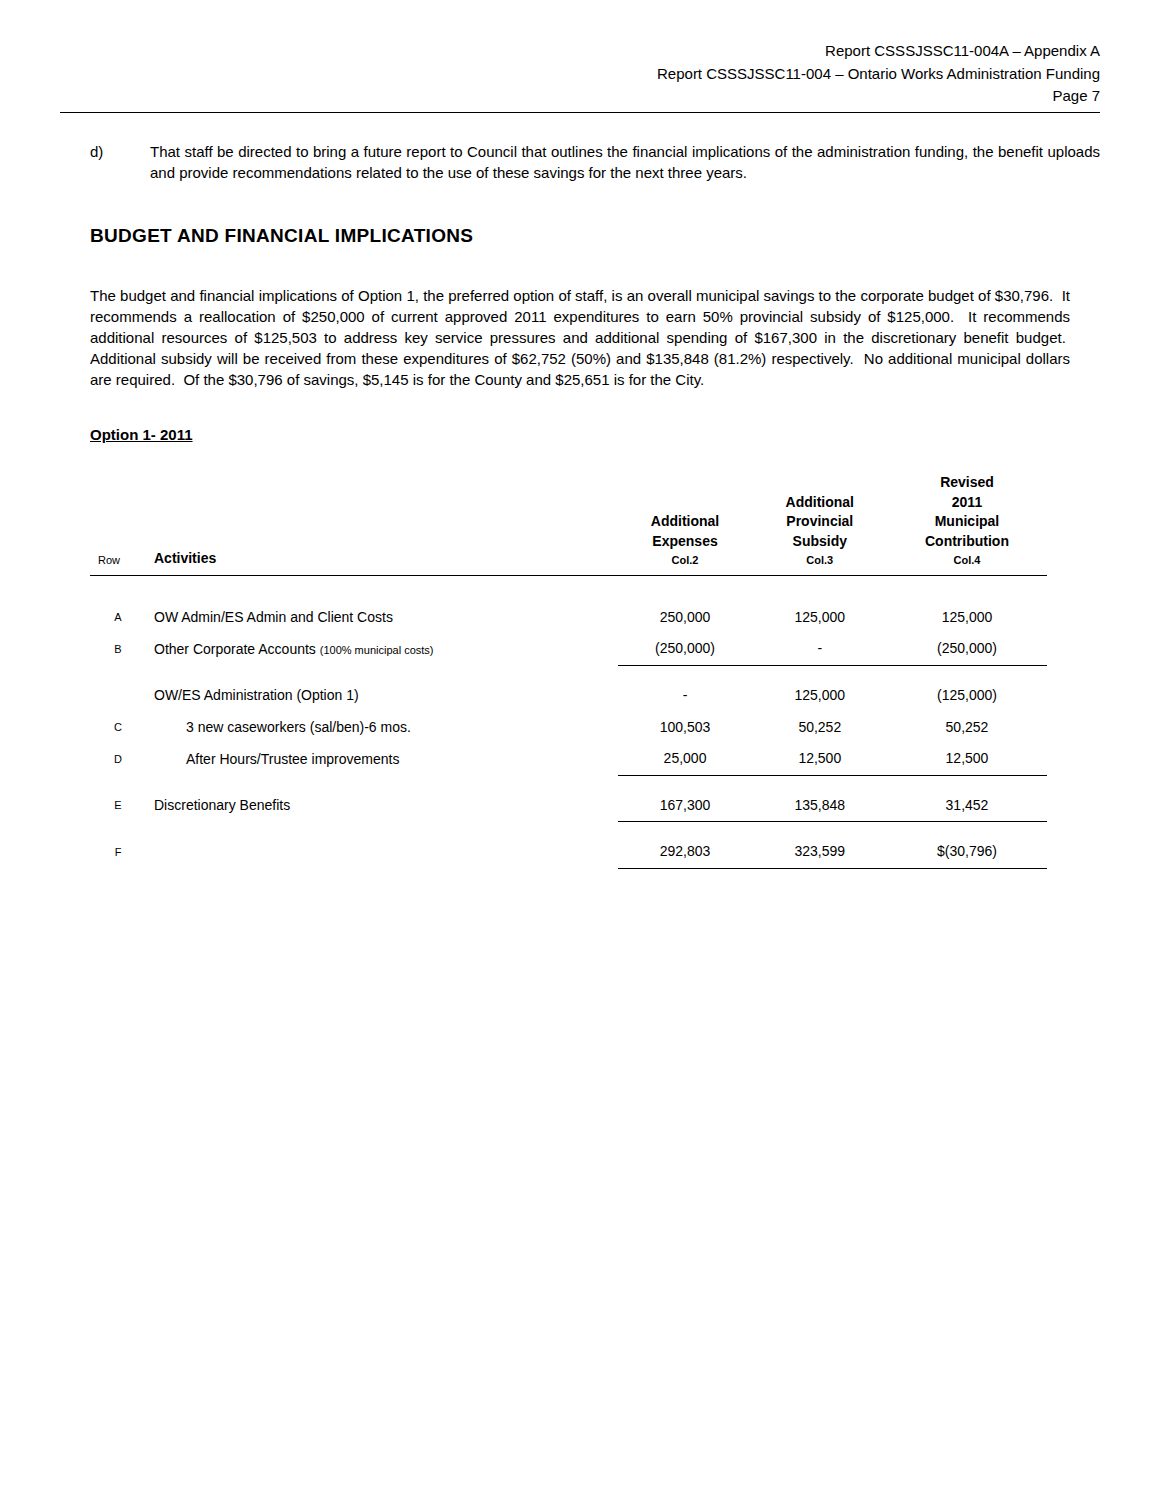Report CSSSJSSC11-004A – Appendix A
Report CSSSJSSC11-004 – Ontario Works Administration Funding
Page 7
d)
That staff be directed to bring a future report to Council that outlines the financial implications of the administration funding, the benefit uploads and provide recommendations related to the use of these savings for the next three years.
BUDGET AND FINANCIAL IMPLICATIONS
The budget and financial implications of Option 1, the preferred option of staff, is an overall municipal savings to the corporate budget of $30,796. It recommends a reallocation of $250,000 of current approved 2011 expenditures to earn 50% provincial subsidy of $125,000. It recommends additional resources of $125,503 to address key service pressures and additional spending of $167,300 in the discretionary benefit budget. Additional subsidy will be received from these expenditures of $62,752 (50%) and $135,848 (81.2%) respectively. No additional municipal dollars are required. Of the $30,796 of savings, $5,145 is for the County and $25,651 is for the City.
Option 1- 2011
| Row | Activities | Additional Expenses Col.2 | Additional Provincial Subsidy Col.3 | Revised 2011 Municipal Contribution Col.4 |
| --- | --- | --- | --- | --- |
| A | OW Admin/ES Admin and Client Costs | 250,000 | 125,000 | 125,000 |
| B | Other Corporate Accounts (100% municipal costs) | (250,000) | - | (250,000) |
| | OW/ES Administration (Option 1) | - | 125,000 | (125,000) |
| C | 3 new caseworkers (sal/ben)-6 mos. | 100,503 | 50,252 | 50,252 |
| D | After Hours/Trustee improvements | 25,000 | 12,500 | 12,500 |
| E | Discretionary Benefits | 167,300 | 135,848 | 31,452 |
| F | | 292,803 | 323,599 | $(30,796) |